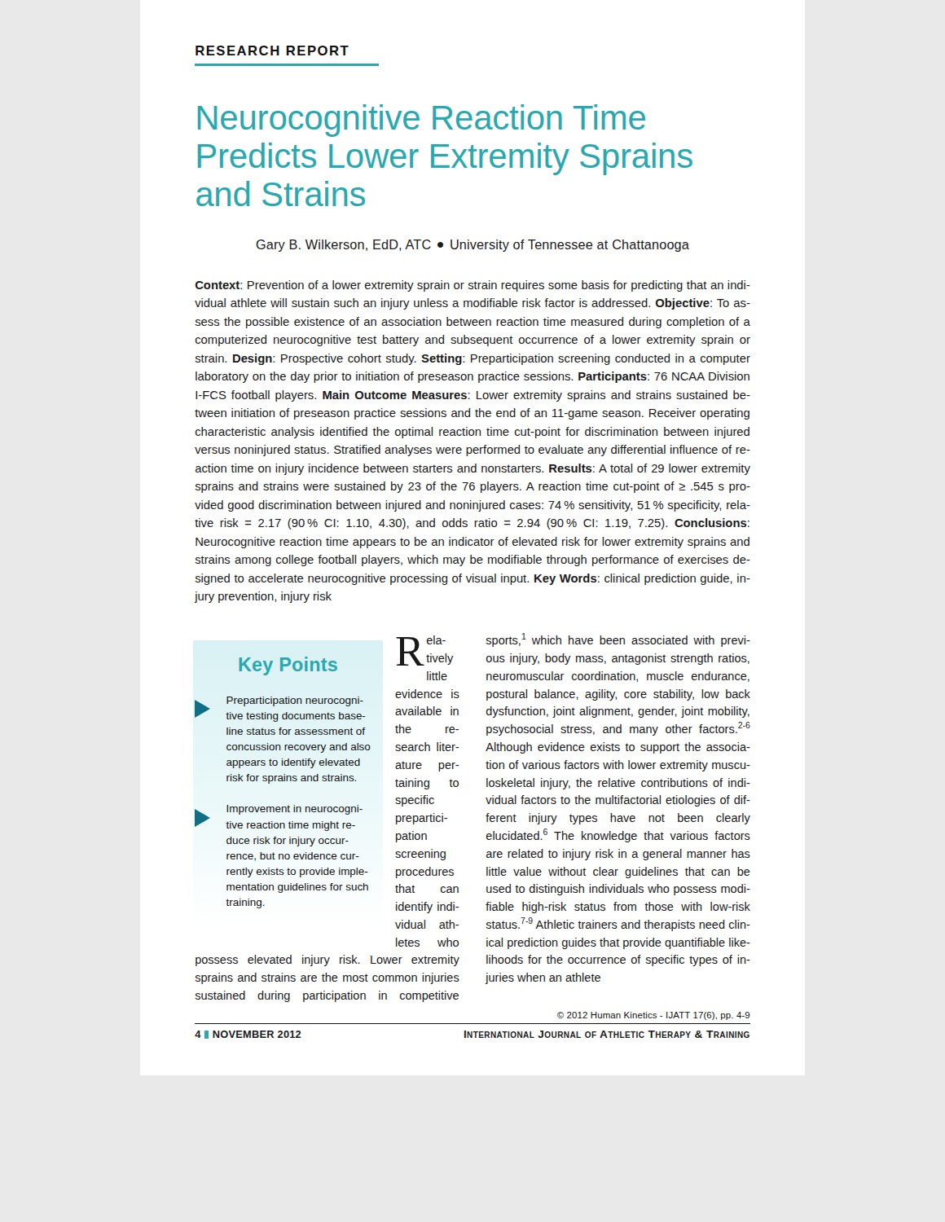Research Report
Neurocognitive Reaction Time Predicts Lower Extremity Sprains and Strains
Gary B. Wilkerson, EdD, ATC ● University of Tennessee at Chattanooga
Context: Prevention of a lower extremity sprain or strain requires some basis for predicting that an individual athlete will sustain such an injury unless a modifiable risk factor is addressed. Objective: To assess the possible existence of an association between reaction time measured during completion of a computerized neurocognitive test battery and subsequent occurrence of a lower extremity sprain or strain. Design: Prospective cohort study. Setting: Preparticipation screening conducted in a computer laboratory on the day prior to initiation of preseason practice sessions. Participants: 76 NCAA Division I-FCS football players. Main Outcome Measures: Lower extremity sprains and strains sustained between initiation of preseason practice sessions and the end of an 11-game season. Receiver operating characteristic analysis identified the optimal reaction time cut-point for discrimination between injured versus noninjured status. Stratified analyses were performed to evaluate any differential influence of reaction time on injury incidence between starters and nonstarters. Results: A total of 29 lower extremity sprains and strains were sustained by 23 of the 76 players. A reaction time cut-point of ≥ .545 s provided good discrimination between injured and noninjured cases: 74 % sensitivity, 51 % specificity, relative risk = 2.17 (90 % CI: 1.10, 4.30), and odds ratio = 2.94 (90 % CI: 1.19, 7.25). Conclusions: Neurocognitive reaction time appears to be an indicator of elevated risk for lower extremity sprains and strains among college football players, which may be modifiable through performance of exercises designed to accelerate neurocognitive processing of visual input. Key Words: clinical prediction guide, injury prevention, injury risk
Key Points
Preparticipation neurocognitive testing documents baseline status for assessment of concussion recovery and also appears to identify elevated risk for sprains and strains.
Improvement in neurocognitive reaction time might reduce risk for injury occurrence, but no evidence currently exists to provide implementation guidelines for such training.
Relatively little evidence is available in the research literature pertaining to specific preparticipation screening procedures that can identify individual athletes who possess elevated injury risk. Lower extremity sprains and strains are the most common injuries sustained during participation in competitive sports,1 which have been associated with previous injury, body mass, antagonist strength ratios, neuromuscular coordination, muscle endurance, postural balance, agility, core stability, low back dysfunction, joint alignment, gender, joint mobility, psychosocial stress, and many other factors.2-6 Although evidence exists to support the association of various factors with lower extremity musculoskeletal injury, the relative contributions of individual factors to the multifactorial etiologies of different injury types have not been clearly elucidated.6 The knowledge that various factors are related to injury risk in a general manner has little value without clear guidelines that can be used to distinguish individuals who possess modifiable high-risk status from those with low-risk status.7-9 Athletic trainers and therapists need clinical prediction guides that provide quantifiable likelihoods for the occurrence of specific types of injuries when an athlete
© 2012 Human Kinetics - IJATT 17(6), pp. 4-9
4 November 2012
International Journal of Athletic Therapy & Training